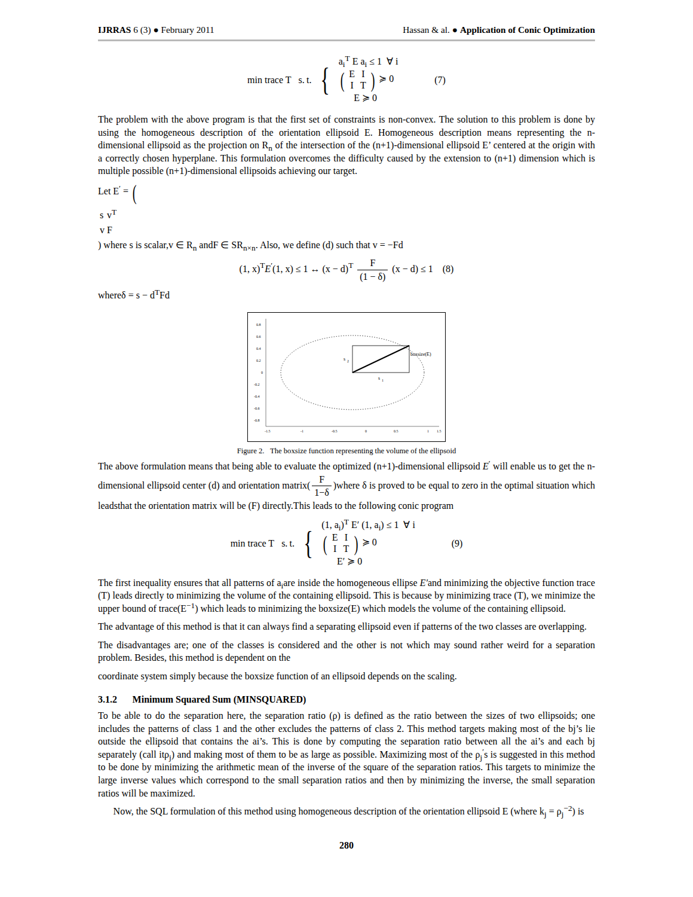IJRRAS 6 (3) ● February 2011
Hassan & al. ● Application of Conic Optimization
min trace T s. t. { aiT E ai ≤ 1 ∀ i
(
| E | I |
| I | T |
) ≽ 0
E ≽ 0 (7)
The problem with the above program is that the first set of constraints is non-convex. The solution to this problem is done by using the homogeneous description of the orientation ellipsoid E. Homogeneous description means representing the n-dimensional ellipsoid as the projection on Rn of the intersection of the (n+1)-dimensional ellipsoid E’ centered at the origin with a correctly chosen hyperplane. This formulation overcomes the difficulty caused by the extension to (n+1) dimension which is multiple possible (n+1)-dimensional ellipsoids achieving our target.
Let E′ = (
| s | v T |
| v | F |
) where s is scalar,v ∈ Rn andF ∈ SRn×n. Also, we define (d) such that v = −Fd
(1, x)TE′(1, x) ≤ 1 ↔ (x − d)T F(1 − δ) (x − d) ≤ 1 (8)
whereδ = s − dTFd
0.8 0.6 0.4 0.2 0 -0.2 -0.4 -0.6 -0.8 -1.5 -1 -0.5 0 0.5 1 1.5 s2 s1 boxsize(E)
Figure 2. The boxsize function representing the volume of the ellipsoid
The above formulation means that being able to evaluate the optimized (n+1)-dimensional ellipsoid E′ will enable us to get the n-dimensional ellipsoid center (d) and orientation matrix(F 1−δ)where δ is proved to be equal to zero in the optimal situation which leadsthat the orientation matrix will be (F) directly.This leads to the following conic program
min trace T s. t. { (1, ai)T E′ (1, ai) ≤ 1 ∀ i
(
| E | I |
| I | T |
) ≽ 0
E′ ≽ 0 (9)
The first inequality ensures that all patterns of aiare inside the homogeneous ellipse E′and minimizing the objective function trace (T) leads directly to minimizing the volume of the containing ellipsoid. This is because by minimizing trace (T), we minimize the upper bound of trace(E−1) which leads to minimizing the boxsize(E) which models the volume of the containing ellipsoid.
The advantage of this method is that it can always find a separating ellipsoid even if patterns of the two classes are overlapping.
The disadvantages are; one of the classes is considered and the other is not which may sound rather weird for a separation problem. Besides, this method is dependent on the
coordinate system simply because the boxsize function of an ellipsoid depends on the scaling.
3.1.2 Minimum Squared Sum (MINSQUARED)
To be able to do the separation here, the separation ratio (ρ) is defined as the ratio between the sizes of two ellipsoids; one includes the patterns of class 1 and the other excludes the patterns of class 2. This method targets making most of the bj’s lie outside the ellipsoid that contains the ai’s. This is done by computing the separation ratio between all the ai’s and each bj separately (call itρj) and making most of them to be as large as possible. Maximizing most of the ρj′s is suggested in this method to be done by minimizing the arithmetic mean of the inverse of the square of the separation ratios. This targets to minimize the large inverse values which correspond to the small separation ratios and then by minimizing the inverse, the small separation ratios will be maximized.
Now, the SQL formulation of this method using homogeneous description of the orientation ellipsoid E (where kj = ρj−2) is
280